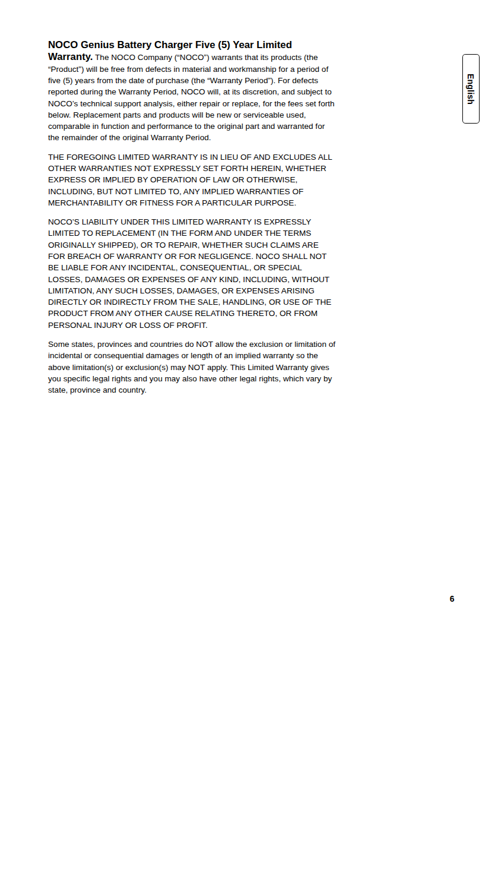English
NOCO Genius Battery Charger Five (5) Year Limited Warranty.
The NOCO Company (“NOCO”) warrants that its products (the “Product”) will be free from defects in material and workmanship for a period of five (5) years from the date of purchase (the “Warranty Period”). For defects reported during the Warranty Period, NOCO will, at its discretion, and subject to NOCO’s technical support analysis, either repair or replace, for the fees set forth below. Replacement parts and products will be new or serviceable used, comparable in function and performance to the original part and warranted for the remainder of the original Warranty Period.
THE FOREGOING LIMITED WARRANTY IS IN LIEU OF AND EXCLUDES ALL OTHER WARRANTIES NOT EXPRESSLY SET FORTH HEREIN, WHETHER EXPRESS OR IMPLIED BY OPERATION OF LAW OR OTHERWISE, INCLUDING, BUT NOT LIMITED TO, ANY IMPLIED WARRANTIES OF MERCHANTABILITY OR FITNESS FOR A PARTICULAR PURPOSE.
NOCO’S LIABILITY UNDER THIS LIMITED WARRANTY IS EXPRESSLY LIMITED TO REPLACEMENT (IN THE FORM AND UNDER THE TERMS ORIGINALLY SHIPPED), OR TO REPAIR, WHETHER SUCH CLAIMS ARE FOR BREACH OF WARRANTY OR FOR NEGLIGENCE. NOCO SHALL NOT BE LIABLE FOR ANY INCIDENTAL, CONSEQUENTIAL, OR SPECIAL LOSSES, DAMAGES OR EXPENSES OF ANY KIND, INCLUDING, WITHOUT LIMITATION, ANY SUCH LOSSES, DAMAGES, OR EXPENSES ARISING DIRECTLY OR INDIRECTLY FROM THE SALE, HANDLING, OR USE OF THE PRODUCT FROM ANY OTHER CAUSE RELATING THERETO, OR FROM PERSONAL INJURY OR LOSS OF PROFIT.
Some states, provinces and countries do NOT allow the exclusion or limitation of incidental or consequential damages or length of an implied warranty so the above limitation(s) or exclusion(s) may NOT apply. This Limited Warranty gives you specific legal rights and you may also have other legal rights, which vary by state, province and country.
6